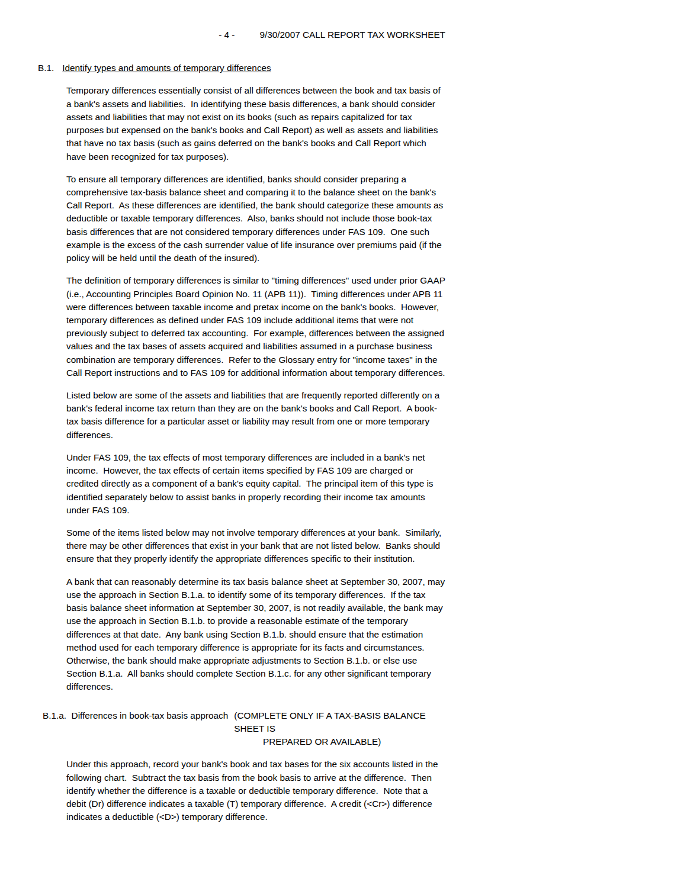- 4 -9/30/2007 CALL REPORT TAX WORKSHEET
B.1. Identify types and amounts of temporary differences
Temporary differences essentially consist of all differences between the book and tax basis of a bank's assets and liabilities. In identifying these basis differences, a bank should consider assets and liabilities that may not exist on its books (such as repairs capitalized for tax purposes but expensed on the bank's books and Call Report) as well as assets and liabilities that have no tax basis (such as gains deferred on the bank's books and Call Report which have been recognized for tax purposes).
To ensure all temporary differences are identified, banks should consider preparing a comprehensive tax-basis balance sheet and comparing it to the balance sheet on the bank's Call Report. As these differences are identified, the bank should categorize these amounts as deductible or taxable temporary differences. Also, banks should not include those book-tax basis differences that are not considered temporary differences under FAS 109. One such example is the excess of the cash surrender value of life insurance over premiums paid (if the policy will be held until the death of the insured).
The definition of temporary differences is similar to "timing differences" used under prior GAAP (i.e., Accounting Principles Board Opinion No. 11 (APB 11)). Timing differences under APB 11 were differences between taxable income and pretax income on the bank's books. However, temporary differences as defined under FAS 109 include additional items that were not previously subject to deferred tax accounting. For example, differences between the assigned values and the tax bases of assets acquired and liabilities assumed in a purchase business combination are temporary differences. Refer to the Glossary entry for "income taxes" in the Call Report instructions and to FAS 109 for additional information about temporary differences.
Listed below are some of the assets and liabilities that are frequently reported differently on a bank's federal income tax return than they are on the bank's books and Call Report. A book-tax basis difference for a particular asset or liability may result from one or more temporary differences.
Under FAS 109, the tax effects of most temporary differences are included in a bank's net income. However, the tax effects of certain items specified by FAS 109 are charged or credited directly as a component of a bank's equity capital. The principal item of this type is identified separately below to assist banks in properly recording their income tax amounts under FAS 109.
Some of the items listed below may not involve temporary differences at your bank. Similarly, there may be other differences that exist in your bank that are not listed below. Banks should ensure that they properly identify the appropriate differences specific to their institution.
A bank that can reasonably determine its tax basis balance sheet at September 30, 2007, may use the approach in Section B.1.a. to identify some of its temporary differences. If the tax basis balance sheet information at September 30, 2007, is not readily available, the bank may use the approach in Section B.1.b. to provide a reasonable estimate of the temporary differences at that date. Any bank using Section B.1.b. should ensure that the estimation method used for each temporary difference is appropriate for its facts and circumstances. Otherwise, the bank should make appropriate adjustments to Section B.1.b. or else use Section B.1.a. All banks should complete Section B.1.c. for any other significant temporary differences.
B.1.a. Differences in book-tax basis approach (COMPLETE ONLY IF A TAX-BASIS BALANCE SHEET IS PREPARED OR AVAILABLE)
Under this approach, record your bank's book and tax bases for the six accounts listed in the following chart. Subtract the tax basis from the book basis to arrive at the difference. Then identify whether the difference is a taxable or deductible temporary difference. Note that a debit (Dr) difference indicates a taxable (T) temporary difference. A credit (<Cr>) difference indicates a deductible (<D>) temporary difference.